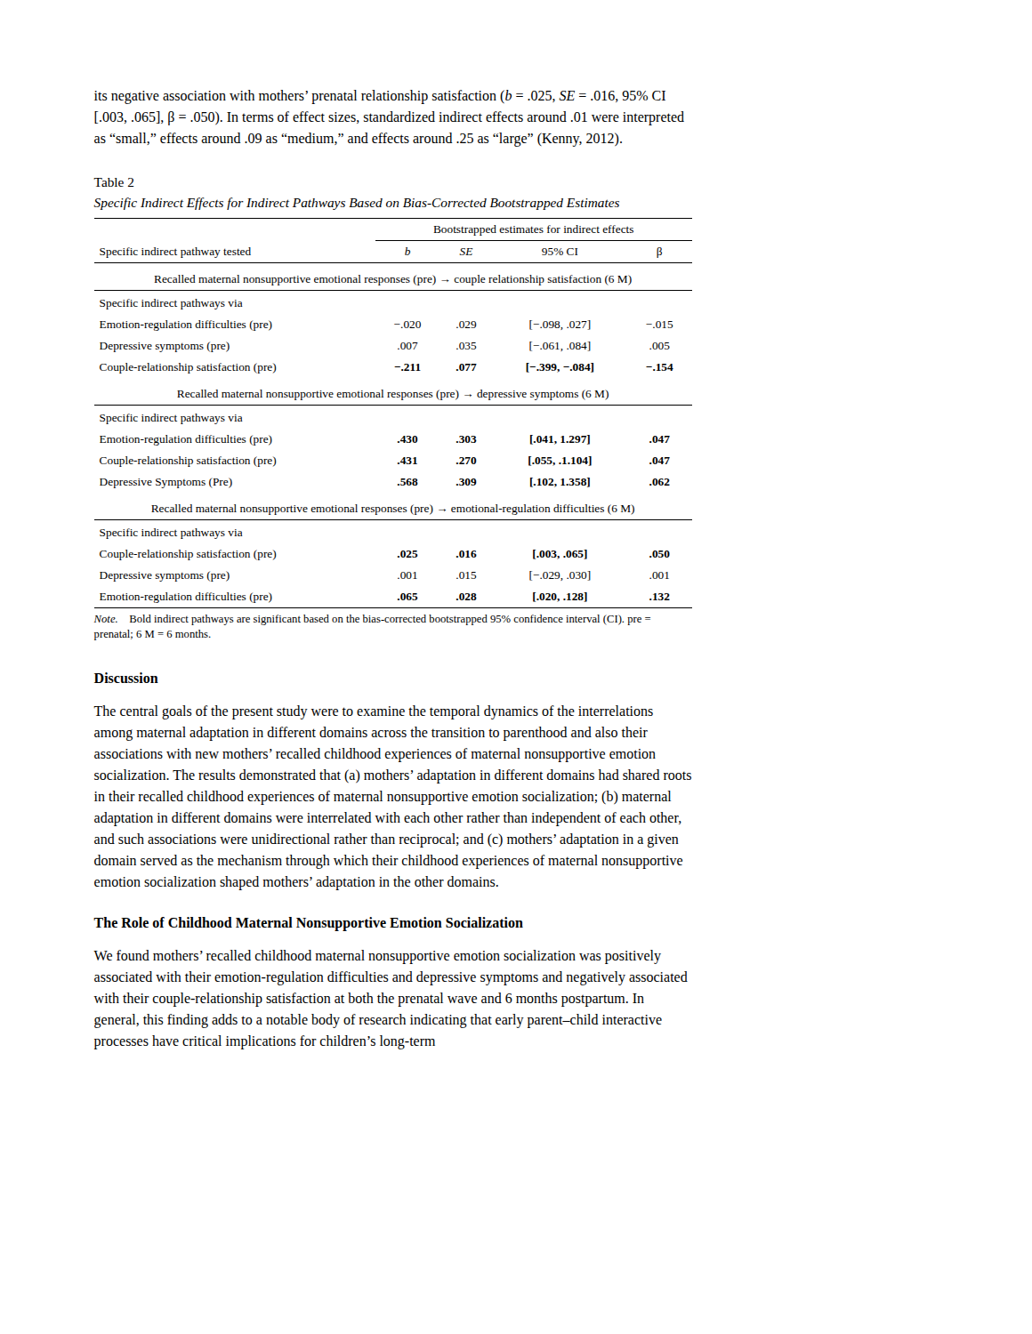its negative association with mothers’ prenatal relationship satisfaction (b = .025, SE = .016, 95% CI [.003, .065], β = .050). In terms of effect sizes, standardized indirect effects around .01 were interpreted as “small,” effects around .09 as “medium,” and effects around .25 as “large” (Kenny, 2012).
Table 2 Specific Indirect Effects for Indirect Pathways Based on Bias-Corrected Bootstrapped Estimates
| | Bootstrapped estimates for indirect effects |
| --- | --- |
| Specific indirect pathway tested | b | SE | 95% CI | β |
| Recalled maternal nonsupportive emotional responses (pre) → couple relationship satisfaction (6 M) |
| Specific indirect pathways via |
| Emotion-regulation difficulties (pre) | −.020 | .029 | [−.098, .027] | −.015 |
| Depressive symptoms (pre) | .007 | .035 | [−.061, .084] | .005 |
| Couple-relationship satisfaction (pre) | −.211 | .077 | [−.399, −.084] | −.154 |
| Recalled maternal nonsupportive emotional responses (pre) → depressive symptoms (6 M) |
| Specific indirect pathways via |
| Emotion-regulation difficulties (pre) | .430 | .303 | [.041, 1.297] | .047 |
| Couple-relationship satisfaction (pre) | .431 | .270 | [.055, .1.104] | .047 |
| Depressive Symptoms (Pre) | .568 | .309 | [.102, 1.358] | .062 |
| Recalled maternal nonsupportive emotional responses (pre) → emotional-regulation difficulties (6 M) |
| Specific indirect pathways via |
| Couple-relationship satisfaction (pre) | .025 | .016 | [.003, .065] | .050 |
| Depressive symptoms (pre) | .001 | .015 | [−.029, .030] | .001 |
| Emotion-regulation difficulties (pre) | .065 | .028 | [.020, .128] | .132 |
Note. Bold indirect pathways are significant based on the bias-corrected bootstrapped 95% confidence interval (CI). pre = prenatal; 6 M = 6 months.
Discussion
The central goals of the present study were to examine the temporal dynamics of the interrelations among maternal adaptation in different domains across the transition to parenthood and also their associations with new mothers’ recalled childhood experiences of maternal nonsupportive emotion socialization. The results demonstrated that (a) mothers’ adaptation in different domains had shared roots in their recalled childhood experiences of maternal nonsupportive emotion socialization; (b) maternal adaptation in different domains were interrelated with each other rather than independent of each other, and such associations were unidirectional rather than reciprocal; and (c) mothers’ adaptation in a given domain served as the mechanism through which their childhood experiences of maternal nonsupportive emotion socialization shaped mothers’ adaptation in the other domains.
The Role of Childhood Maternal Nonsupportive Emotion Socialization
We found mothers’ recalled childhood maternal nonsupportive emotion socialization was positively associated with their emotion-regulation difficulties and depressive symptoms and negatively associated with their couple-relationship satisfaction at both the prenatal wave and 6 months postpartum. In general, this finding adds to a notable body of research indicating that early parent–child interactive processes have critical implications for children’s long-term